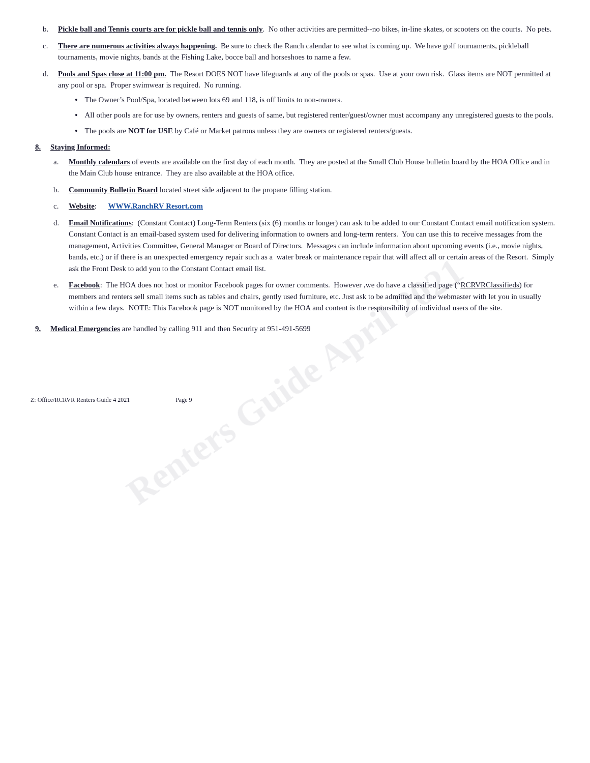Renters Guide April 2021
b. Pickle ball and Tennis courts are for pickle ball and tennis only. No other activities are permitted--no bikes, in-line skates, or scooters on the courts. No pets.
c. There are numerous activities always happening. Be sure to check the Ranch calendar to see what is coming up. We have golf tournaments, pickleball tournaments, movie nights, bands at the Fishing Lake, bocce ball and horseshoes to name a few.
d. Pools and Spas close at 11:00 pm. The Resort DOES NOT have lifeguards at any of the pools or spas. Use at your own risk. Glass items are NOT permitted at any pool or spa. Proper swimwear is required. No running.
The Owner’s Pool/Spa, located between lots 69 and 118, is off limits to non-owners.
All other pools are for use by owners, renters and guests of same, but registered renter/guest/owner must accompany any unregistered guests to the pools.
The pools are NOT for USE by Café or Market patrons unless they are owners or registered renters/guests.
8. Staying Informed:
a. Monthly calendars of events are available on the first day of each month. They are posted at the Small Club House bulletin board by the HOA Office and in the Main Club house entrance. They are also available at the HOA office.
b. Community Bulletin Board located street side adjacent to the propane filling station.
c. Website: WWW.RanchRV Resort.com
d. Email Notifications: (Constant Contact) Long-Term Renters (six (6) months or longer) can ask to be added to our Constant Contact email notification system. Constant Contact is an email-based system used for delivering information to owners and long-term renters. You can use this to receive messages from the management, Activities Committee, General Manager or Board of Directors. Messages can include information about upcoming events (i.e., movie nights, bands, etc.) or if there is an unexpected emergency repair such as a water break or maintenance repair that will affect all or certain areas of the Resort. Simply ask the Front Desk to add you to the Constant Contact email list.
e. Facebook: The HOA does not host or monitor Facebook pages for owner comments. However ,we do have a classified page (“RCRVRClassifieds) for members and renters sell small items such as tables and chairs, gently used furniture, etc. Just ask to be admitted and the webmaster with let you in usually within a few days. NOTE: This Facebook page is NOT monitored by the HOA and content is the responsibility of individual users of the site.
9. Medical Emergencies are handled by calling 911 and then Security at 951-491-5699
Z: Office/RCRVR Renters Guide 4 2021 Page 9